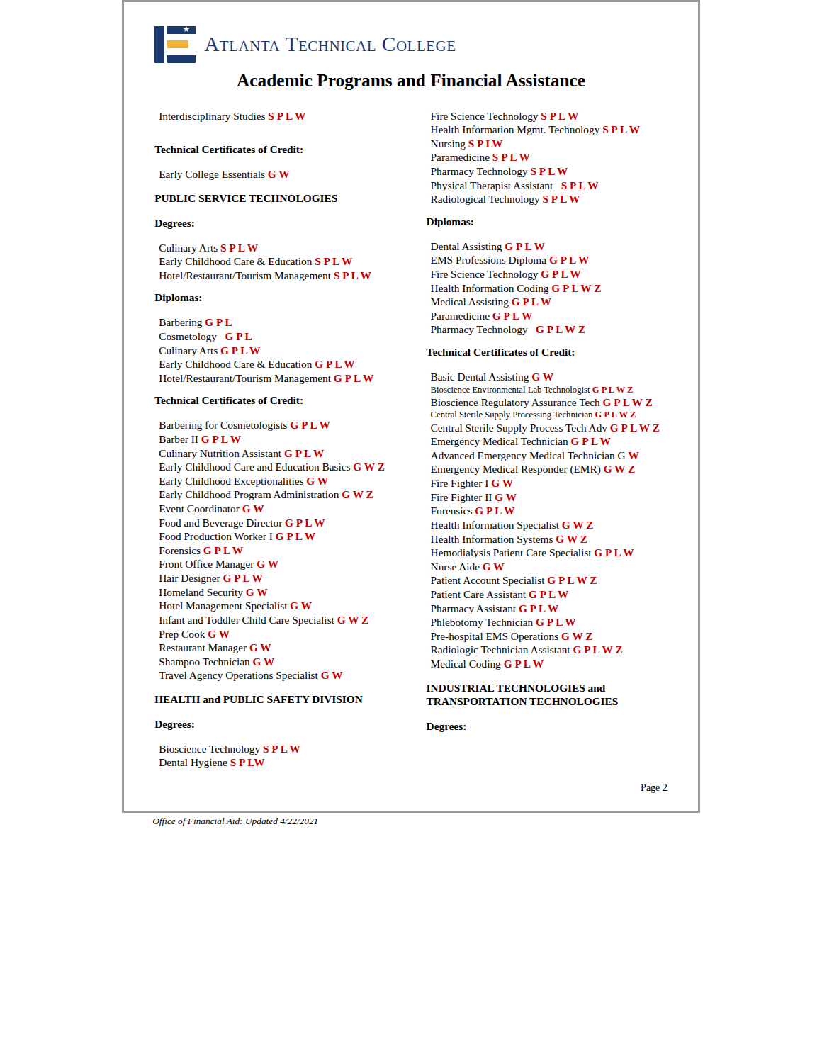★
Atlanta Technical College
Academic Programs and Financial Assistance
Interdisciplinary Studies S P L W
Technical Certificates of Credit:
Early College Essentials G W
PUBLIC SERVICE TECHNOLOGIES
Degrees:
Culinary Arts S P L W
Early Childhood Care & Education S P L W
Hotel/Restaurant/Tourism Management S P L W
Diplomas:
Barbering G P L
Cosmetology G P L
Culinary Arts G P L W
Early Childhood Care & Education G P L W
Hotel/Restaurant/Tourism Management G P L W
Technical Certificates of Credit:
Barbering for Cosmetologists G P L W
Barber II G P L W
Culinary Nutrition Assistant G P L W
Early Childhood Care and Education Basics G W Z
Early Childhood Exceptionalities G W
Early Childhood Program Administration G W Z
Event Coordinator G W
Food and Beverage Director G P L W
Food Production Worker I G P L W
Forensics G P L W
Front Office Manager G W
Hair Designer G P L W
Homeland Security G W
Hotel Management Specialist G W
Infant and Toddler Child Care Specialist G W Z
Prep Cook G W
Restaurant Manager G W
Shampoo Technician G W
Travel Agency Operations Specialist G W
HEALTH and PUBLIC SAFETY DIVISION
Degrees:
Bioscience Technology S P L W
Dental Hygiene S P LW
Fire Science Technology S P L W
Health Information Mgmt. Technology S P L W
Nursing S P LW
Paramedicine S P L W
Pharmacy Technology S P L W
Physical Therapist Assistant S P L W
Radiological Technology S P L W
Diplomas:
Dental Assisting G P L W
EMS Professions Diploma G P L W
Fire Science Technology G P L W
Health Information Coding G P L W Z
Medical Assisting G P L W
Paramedicine G P L W
Pharmacy Technology G P L W Z
Technical Certificates of Credit:
Basic Dental Assisting G W
Bioscience Environmental Lab Technologist G P L W Z
Bioscience Regulatory Assurance Tech G P L W Z
Central Sterile Supply Processing Technician G P L W Z
Central Sterile Supply Process Tech Adv G P L W Z
Emergency Medical Technician G P L W
Advanced Emergency Medical Technician G W
Emergency Medical Responder (EMR) G W Z
Fire Fighter I G W
Fire Fighter II G W
Forensics G P L W
Health Information Specialist G W Z
Health Information Systems G W Z
Hemodialysis Patient Care Specialist G P L W
Nurse Aide G W
Patient Account Specialist G P L W Z
Patient Care Assistant G P L W
Pharmacy Assistant G P L W
Phlebotomy Technician G P L W
Pre-hospital EMS Operations G W Z
Radiologic Technician Assistant G P L W Z
Medical Coding G P L W
INDUSTRIAL TECHNOLOGIES and
TRANSPORTATION TECHNOLOGIES
Degrees:
Page 2
Office of Financial Aid: Updated 4/22/2021